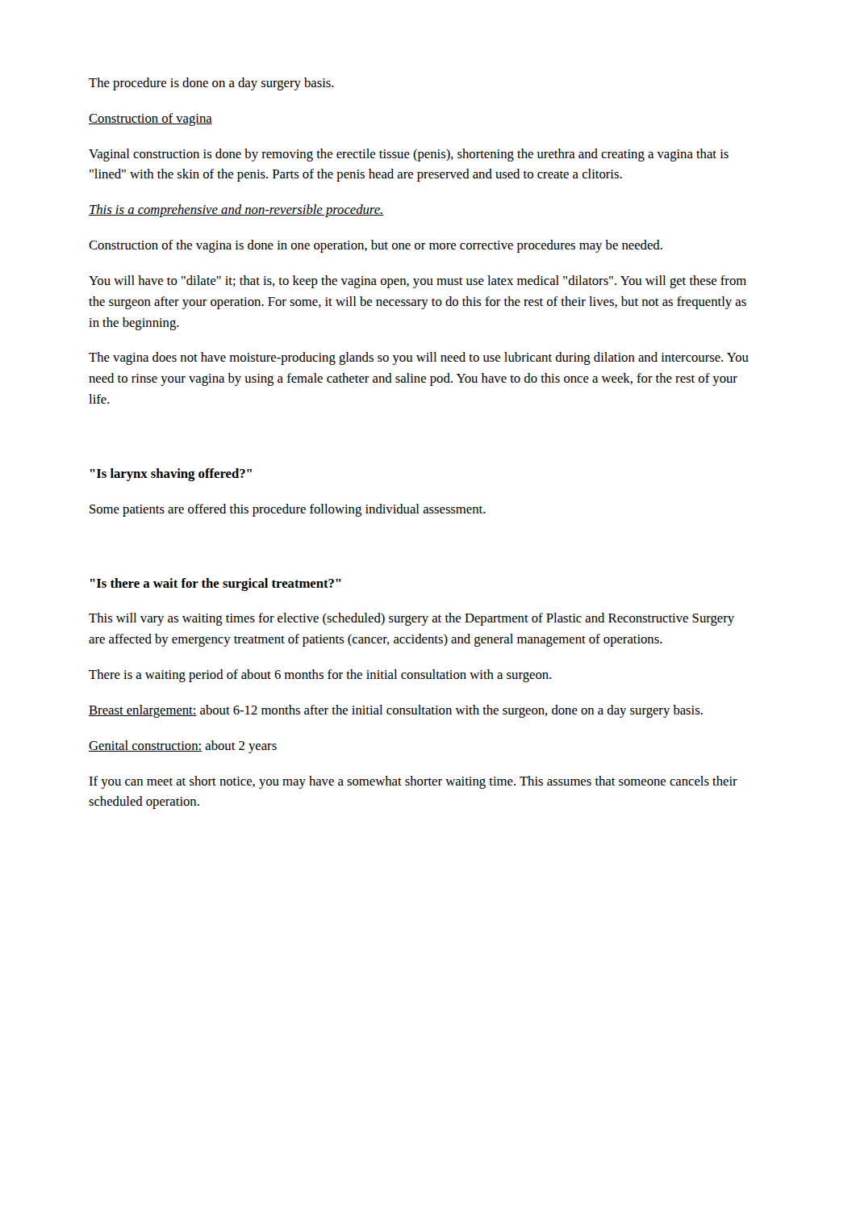The procedure is done on a day surgery basis.
Construction of vagina
Vaginal construction is done by removing the erectile tissue (penis), shortening the urethra and creating a vagina that is "lined" with the skin of the penis. Parts of the penis head are preserved and used to create a clitoris.
This is a comprehensive and non-reversible procedure.
Construction of the vagina is done in one operation, but one or more corrective procedures may be needed.
You will have to "dilate" it; that is, to keep the vagina open, you must use latex medical "dilators". You will get these from the surgeon after your operation. For some, it will be necessary to do this for the rest of their lives, but not as frequently as in the beginning.
The vagina does not have moisture-producing glands so you will need to use lubricant during dilation and intercourse. You need to rinse your vagina by using a female catheter and saline pod. You have to do this once a week, for the rest of your life.
"Is larynx shaving offered?"
Some patients are offered this procedure following individual assessment.
"Is there a wait for the surgical treatment?"
This will vary as waiting times for elective (scheduled) surgery at the Department of Plastic and Reconstructive Surgery are affected by emergency treatment of patients (cancer, accidents) and general management of operations.
There is a waiting period of about 6 months for the initial consultation with a surgeon.
Breast enlargement: about 6-12 months after the initial consultation with the surgeon, done on a day surgery basis.
Genital construction: about 2 years
If you can meet at short notice, you may have a somewhat shorter waiting time. This assumes that someone cancels their scheduled operation.